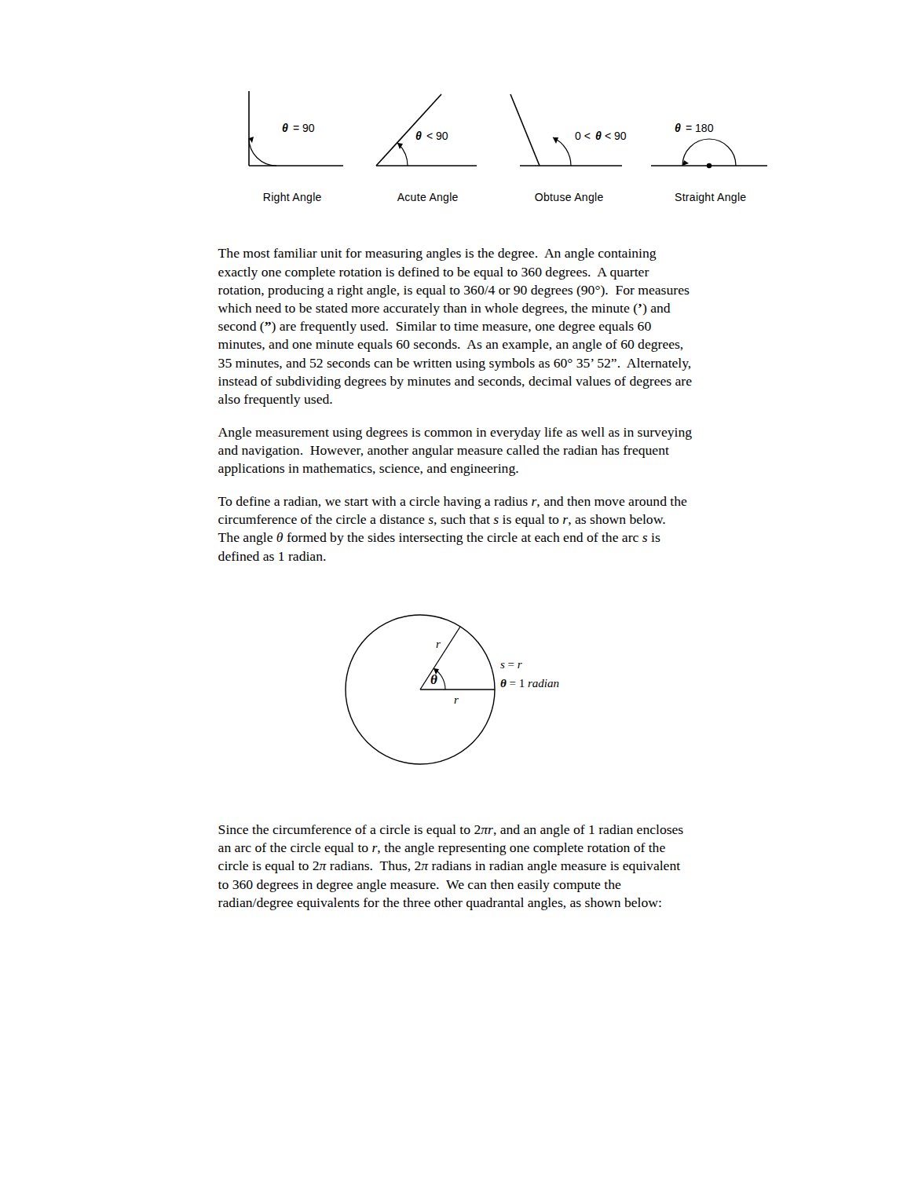θ = 90
Right Angle
θ < 90
Acute Angle
0 < θ < 90
Obtuse Angle
θ = 180
Straight Angle
The most familiar unit for measuring angles is the degree. An angle containing exactly one complete rotation is defined to be equal to 360 degrees. A quarter rotation, producing a right angle, is equal to 360/4 or 90 degrees (90°). For measures which need to be stated more accurately than in whole degrees, the minute (’) and second (”) are frequently used. Similar to time measure, one degree equals 60 minutes, and one minute equals 60 seconds. As an example, an angle of 60 degrees, 35 minutes, and 52 seconds can be written using symbols as 60° 35’ 52”. Alternately, instead of subdividing degrees by minutes and seconds, decimal values of degrees are also frequently used.
Angle measurement using degrees is common in everyday life as well as in surveying and navigation. However, another angular measure called the radian has frequent applications in mathematics, science, and engineering.
To define a radian, we start with a circle having a radius r, and then move around the circumference of the circle a distance s, such that s is equal to r, as shown below. The angle θ formed by the sides intersecting the circle at each end of the arc s is defined as 1 radian.
θ r r s = r θ = 1 radian
Since the circumference of a circle is equal to 2πr, and an angle of 1 radian encloses an arc of the circle equal to r, the angle representing one complete rotation of the circle is equal to 2π radians. Thus, 2π radians in radian angle measure is equivalent to 360 degrees in degree angle measure. We can then easily compute the radian/degree equivalents for the three other quadrantal angles, as shown below: